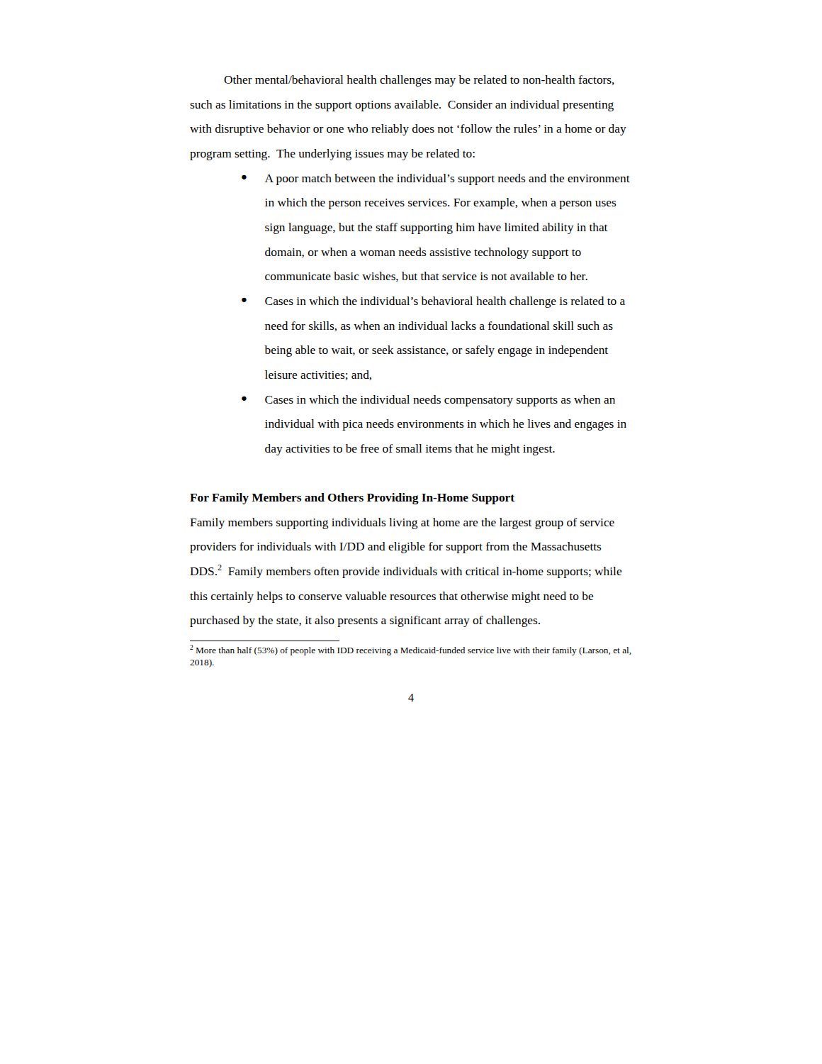Other mental/behavioral health challenges may be related to non-health factors, such as limitations in the support options available. Consider an individual presenting with disruptive behavior or one who reliably does not ‘follow the rules’ in a home or day program setting. The underlying issues may be related to:
A poor match between the individual’s support needs and the environment in which the person receives services. For example, when a person uses sign language, but the staff supporting him have limited ability in that domain, or when a woman needs assistive technology support to communicate basic wishes, but that service is not available to her.
Cases in which the individual’s behavioral health challenge is related to a need for skills, as when an individual lacks a foundational skill such as being able to wait, or seek assistance, or safely engage in independent leisure activities; and,
Cases in which the individual needs compensatory supports as when an individual with pica needs environments in which he lives and engages in day activities to be free of small items that he might ingest.
For Family Members and Others Providing In-Home Support
Family members supporting individuals living at home are the largest group of service providers for individuals with I/DD and eligible for support from the Massachusetts DDS.2 Family members often provide individuals with critical in-home supports; while this certainly helps to conserve valuable resources that otherwise might need to be purchased by the state, it also presents a significant array of challenges.
2 More than half (53%) of people with IDD receiving a Medicaid-funded service live with their family (Larson, et al, 2018).
4